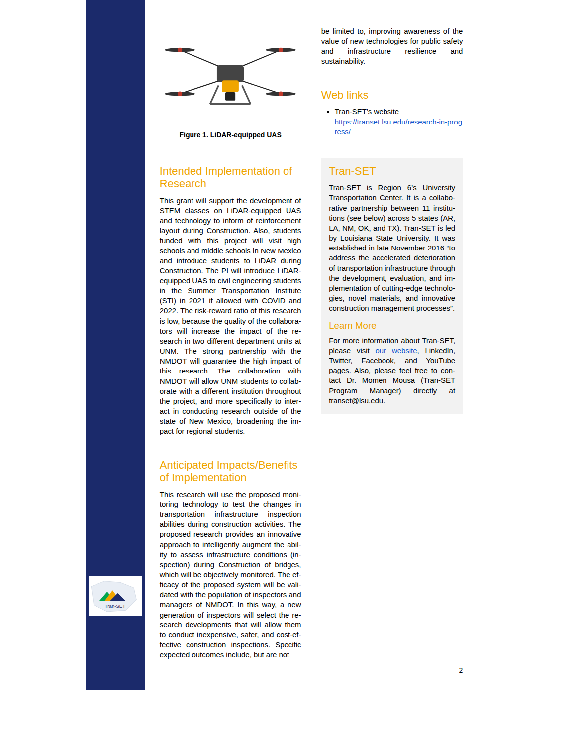Figure 1. LiDAR-equipped UAS
Intended Implementation of Research
This grant will support the development of STEM classes on LiDAR-equipped UAS and technology to inform of reinforcement layout during Construction. Also, students funded with this project will visit high schools and middle schools in New Mexico and introduce students to LiDAR during Construction. The PI will introduce LiDAR-equipped UAS to civil engineering students in the Summer Transportation Institute (STI) in 2021 if allowed with COVID and 2022. The risk-reward ratio of this research is low, because the quality of the collaborators will increase the impact of the research in two different department units at UNM. The strong partnership with the NMDOT will guarantee the high impact of this research. The collaboration with NMDOT will allow UNM students to collaborate with a different institution throughout the project, and more specifically to interact in conducting research outside of the state of New Mexico, broadening the impact for regional students.
Anticipated Impacts/Benefits of Implementation
This research will use the proposed monitoring technology to test the changes in transportation infrastructure inspection abilities during construction activities. The proposed research provides an innovative approach to intelligently augment the ability to assess infrastructure conditions (inspection) during Construction of bridges, which will be objectively monitored. The efficacy of the proposed system will be validated with the population of inspectors and managers of NMDOT. In this way, a new generation of inspectors will select the research developments that will allow them to conduct inexpensive, safer, and cost-effective construction inspections. Specific expected outcomes include, but are not
be limited to, improving awareness of the value of new technologies for public safety and infrastructure resilience and sustainability.
Web links
Tran-SET’s website
https://transet.lsu.edu/research-in-progress/
Tran-SET
Tran-SET is Region 6’s University Transportation Center. It is a collaborative partnership between 11 institutions (see below) across 5 states (AR, LA, NM, OK, and TX). Tran-SET is led by Louisiana State University. It was established in late November 2016 “to address the accelerated deterioration of transportation infrastructure through the development, evaluation, and implementation of cutting-edge technologies, novel materials, and innovative construction management processes”.
Learn More
For more information about Tran-SET, please visit our website, LinkedIn, Twitter, Facebook, and YouTube pages. Also, please feel free to contact Dr. Momen Mousa (Tran-SET Program Manager) directly at transet@lsu.edu.
2